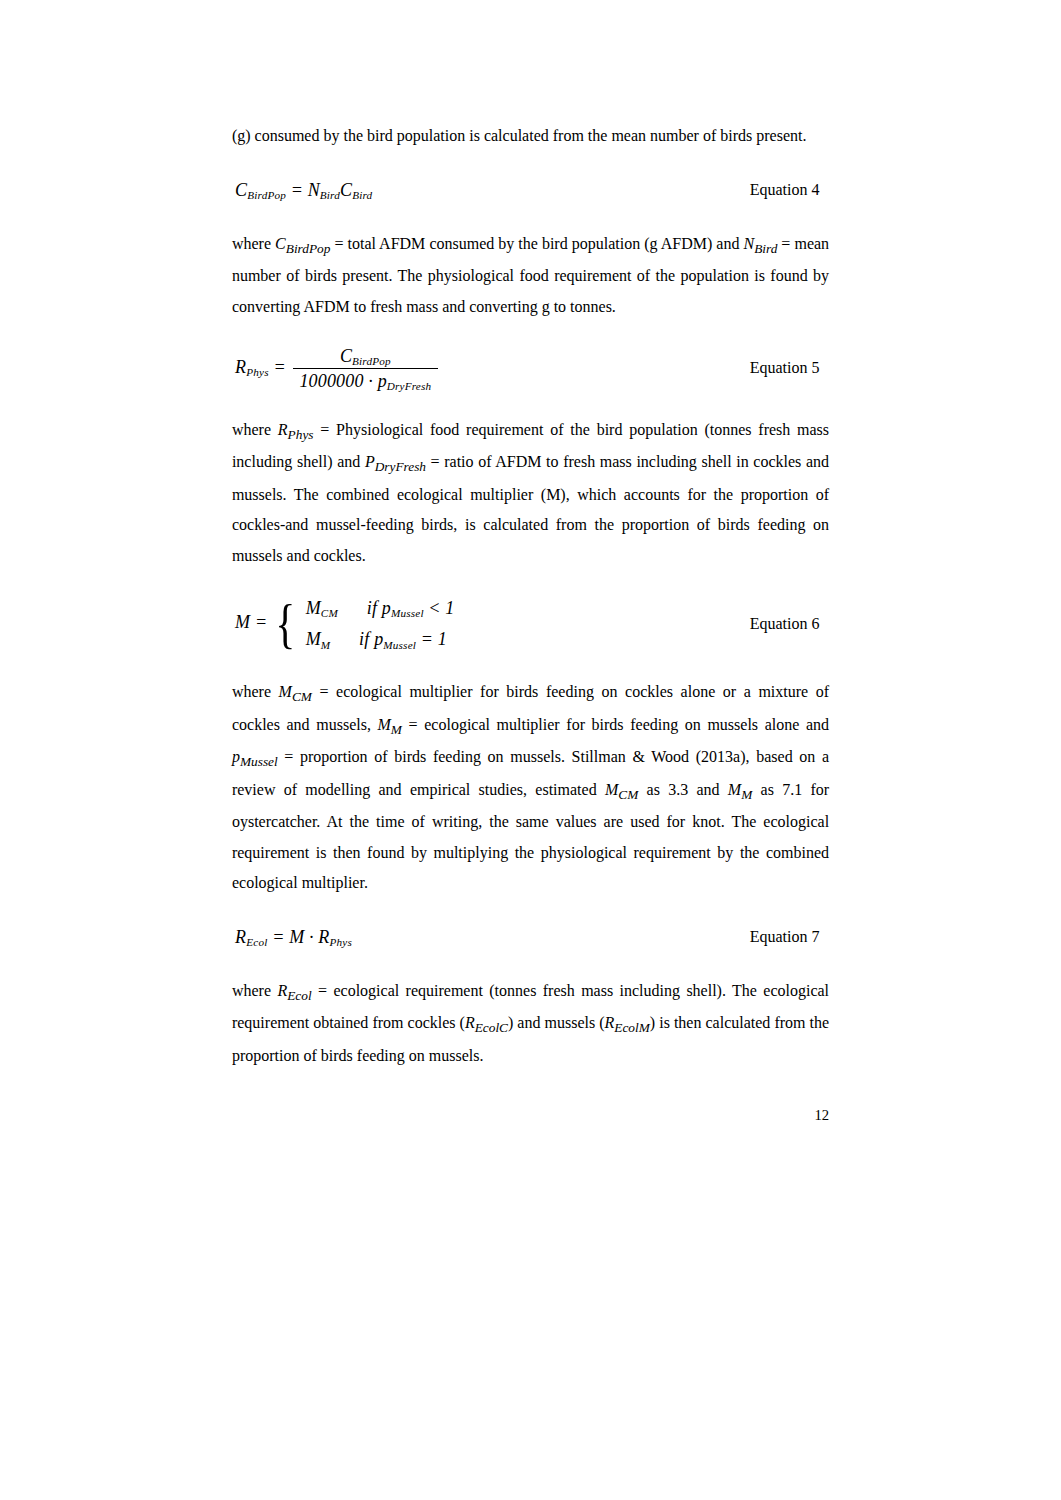(g) consumed by the bird population is calculated from the mean number of birds present.
CBirdPop = NBirdCBird Equation 4
where CBirdPop = total AFDM consumed by the bird population (g AFDM) and NBird = mean number of birds present. The physiological food requirement of the population is found by converting AFDM to fresh mass and converting g to tonnes.
RPhys = CBirdPop 1000000 · pDryFresh Equation 5
where RPhys = Physiological food requirement of the bird population (tonnes fresh mass including shell) and PDryFresh = ratio of AFDM to fresh mass including shell in cockles and mussels. The combined ecological multiplier (M), which accounts for the proportion of cockles-and mussel-feeding birds, is calculated from the proportion of birds feeding on mussels and cockles.
M = { MCMif pMussel < 1 MMif pMussel = 1 Equation 6
where MCM = ecological multiplier for birds feeding on cockles alone or a mixture of cockles and mussels, MM = ecological multiplier for birds feeding on mussels alone and pMussel = proportion of birds feeding on mussels. Stillman & Wood (2013a), based on a review of modelling and empirical studies, estimated MCM as 3.3 and MM as 7.1 for oystercatcher. At the time of writing, the same values are used for knot. The ecological requirement is then found by multiplying the physiological requirement by the combined ecological multiplier.
REcol = M · RPhys Equation 7
where REcol = ecological requirement (tonnes fresh mass including shell). The ecological requirement obtained from cockles (REcolC) and mussels (REcolM) is then calculated from the proportion of birds feeding on mussels.
12